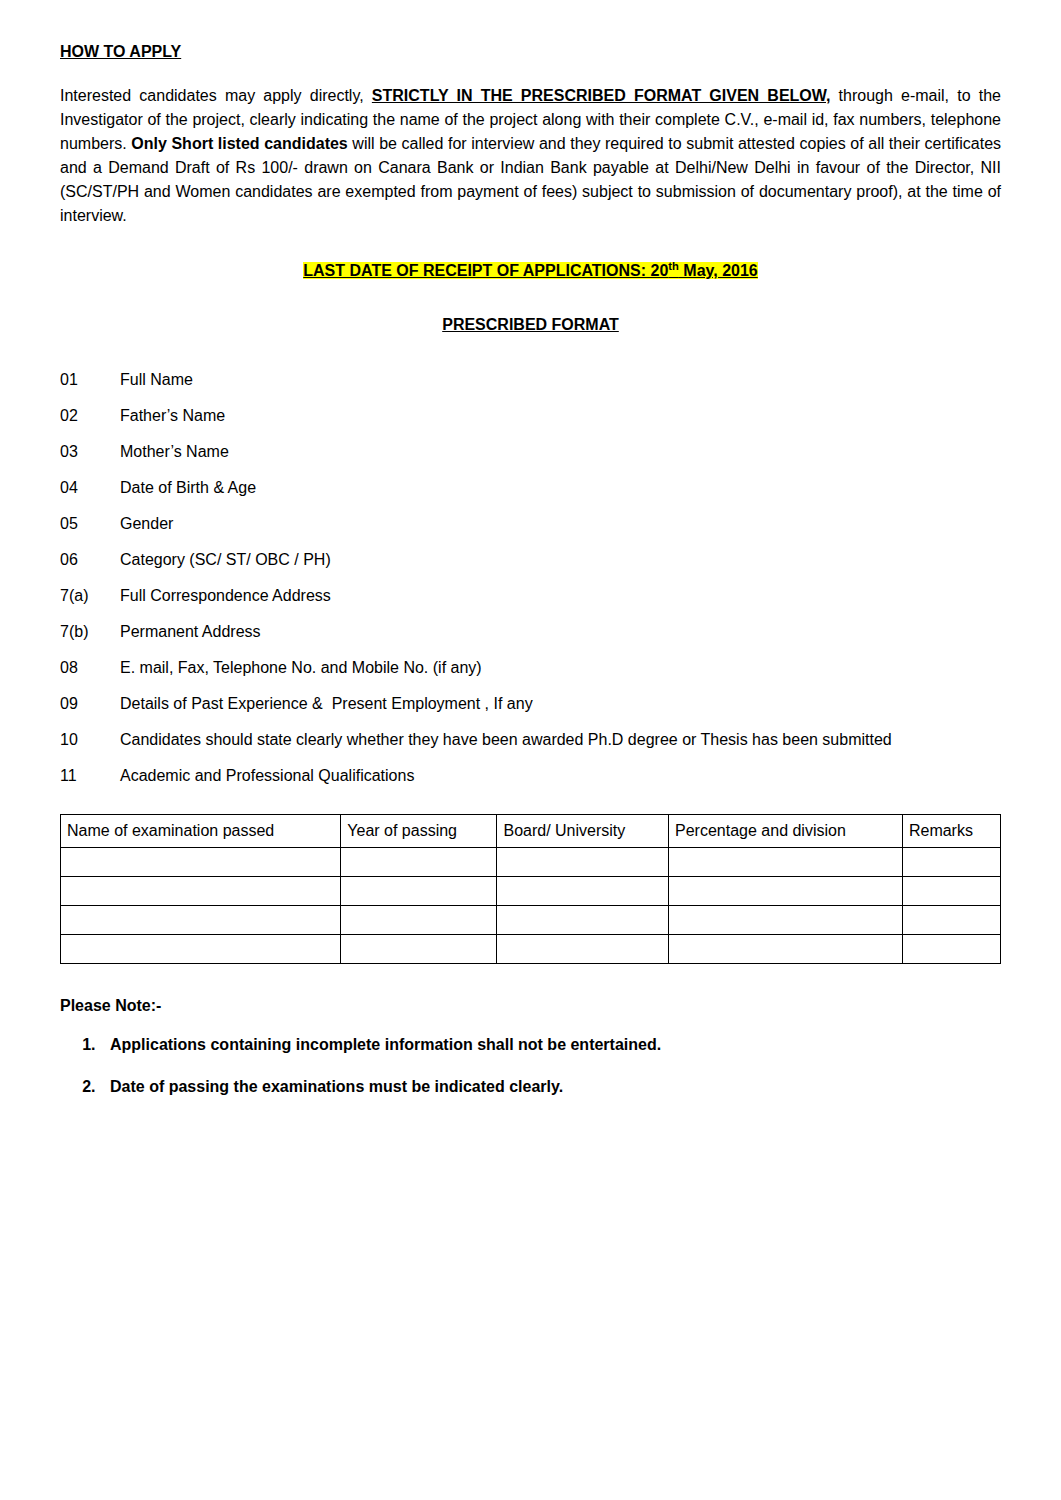HOW TO APPLY
Interested candidates may apply directly, STRICTLY IN THE PRESCRIBED FORMAT GIVEN BELOW, through e-mail, to the Investigator of the project, clearly indicating the name of the project along with their complete C.V., e-mail id, fax numbers, telephone numbers. Only Short listed candidates will be called for interview and they required to submit attested copies of all their certificates and a Demand Draft of Rs 100/- drawn on Canara Bank or Indian Bank payable at Delhi/New Delhi in favour of the Director, NII (SC/ST/PH and Women candidates are exempted from payment of fees) subject to submission of documentary proof), at the time of interview.
LAST DATE OF RECEIPT OF APPLICATIONS: 20th May, 2016
PRESCRIBED FORMAT
| 01 | Full Name |
| 02 | Father’s Name |
| 03 | Mother’s Name |
| 04 | Date of Birth & Age |
| 05 | Gender |
| 06 | Category (SC/ ST/ OBC / PH) |
| 7(a) | Full Correspondence Address |
| 7(b) | Permanent Address |
| 08 | E. mail, Fax, Telephone No. and Mobile No. (if any) |
| 09 | Details of Past Experience & Present Employment , If any |
| 10 | Candidates should state clearly whether they have been awarded Ph.D degree or Thesis has been submitted |
| 11 | Academic and Professional Qualifications |
| Name of examination passed | Year of passing | Board/ University | Percentage and division | Remarks |
| --- | --- | --- | --- | --- |
Please Note:-
Applications containing incomplete information shall not be entertained.
Date of passing the examinations must be indicated clearly.